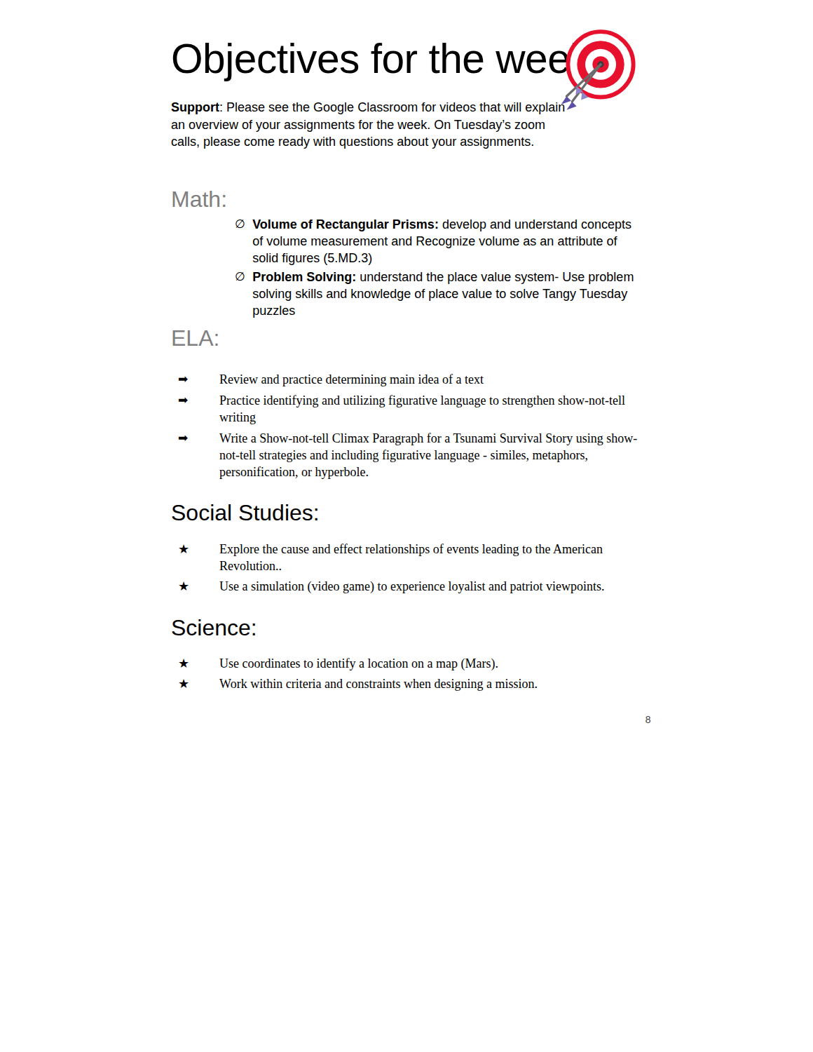Objectives for the week:
Support: Please see the Google Classroom for videos that will explain an overview of your assignments for the week. On Tuesday’s zoom calls, please come ready with questions about your assignments.
Math:
∅Volume of Rectangular Prisms: develop and understand concepts of volume measurement and Recognize volume as an attribute of solid figures (5.MD.3)
∅Problem Solving: understand the place value system- Use problem solving skills and knowledge of place value to solve Tangy Tuesday puzzles
ELA:
➡Review and practice determining main idea of a text
➡Practice identifying and utilizing figurative language to strengthen show-not-tell writing
➡Write a Show-not-tell Climax Paragraph for a Tsunami Survival Story using show-not-tell strategies and including figurative language - similes, metaphors, personification, or hyperbole.
Social Studies:
★Explore the cause and effect relationships of events leading to the American Revolution..
★Use a simulation (video game) to experience loyalist and patriot viewpoints.
Science:
★Use coordinates to identify a location on a map (Mars).
★Work within criteria and constraints when designing a mission.
8